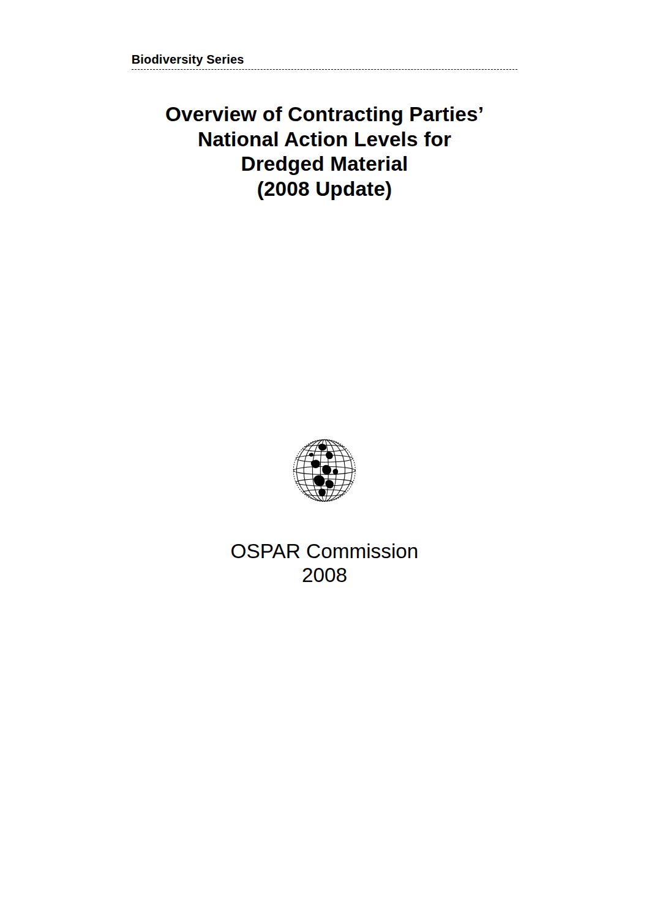Biodiversity Series
Overview of Contracting Parties’
National Action Levels for
Dredged Material
(2008 Update)
OSPAR Commission 2008